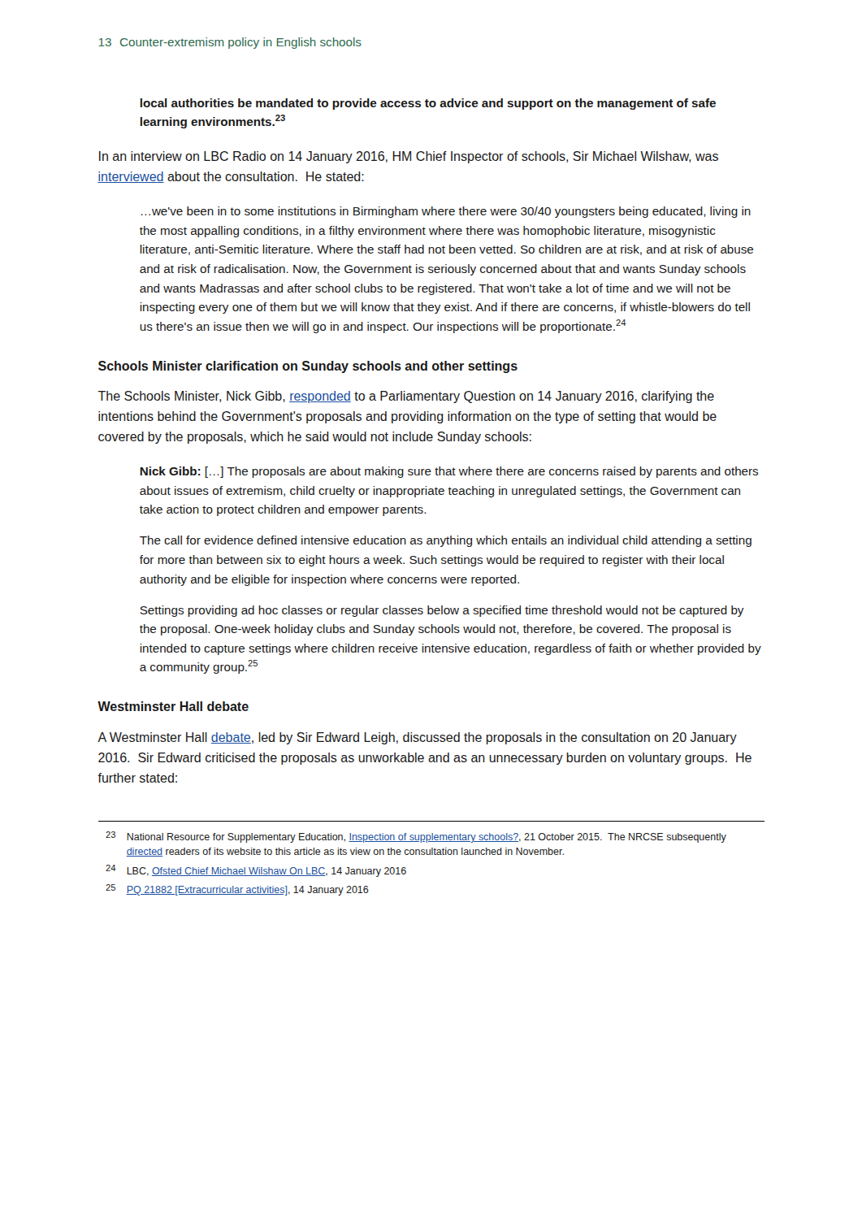13 Counter-extremism policy in English schools
local authorities be mandated to provide access to advice and support on the management of safe learning environments.23
In an interview on LBC Radio on 14 January 2016, HM Chief Inspector of schools, Sir Michael Wilshaw, was interviewed about the consultation. He stated:
…we've been in to some institutions in Birmingham where there were 30/40 youngsters being educated, living in the most appalling conditions, in a filthy environment where there was homophobic literature, misogynistic literature, anti-Semitic literature. Where the staff had not been vetted. So children are at risk, and at risk of abuse and at risk of radicalisation. Now, the Government is seriously concerned about that and wants Sunday schools and wants Madrassas and after school clubs to be registered. That won't take a lot of time and we will not be inspecting every one of them but we will know that they exist. And if there are concerns, if whistle-blowers do tell us there's an issue then we will go in and inspect. Our inspections will be proportionate.24
Schools Minister clarification on Sunday schools and other settings
The Schools Minister, Nick Gibb, responded to a Parliamentary Question on 14 January 2016, clarifying the intentions behind the Government's proposals and providing information on the type of setting that would be covered by the proposals, which he said would not include Sunday schools:
Nick Gibb: […] The proposals are about making sure that where there are concerns raised by parents and others about issues of extremism, child cruelty or inappropriate teaching in unregulated settings, the Government can take action to protect children and empower parents.
The call for evidence defined intensive education as anything which entails an individual child attending a setting for more than between six to eight hours a week. Such settings would be required to register with their local authority and be eligible for inspection where concerns were reported.
Settings providing ad hoc classes or regular classes below a specified time threshold would not be captured by the proposal. One-week holiday clubs and Sunday schools would not, therefore, be covered. The proposal is intended to capture settings where children receive intensive education, regardless of faith or whether provided by a community group.25
Westminster Hall debate
A Westminster Hall debate, led by Sir Edward Leigh, discussed the proposals in the consultation on 20 January 2016. Sir Edward criticised the proposals as unworkable and as an unnecessary burden on voluntary groups. He further stated:
23 National Resource for Supplementary Education, Inspection of supplementary schools?, 21 October 2015. The NRCSE subsequently directed readers of its website to this article as its view on the consultation launched in November.
24 LBC, Ofsted Chief Michael Wilshaw On LBC, 14 January 2016
25 PQ 21882 [Extracurricular activities], 14 January 2016